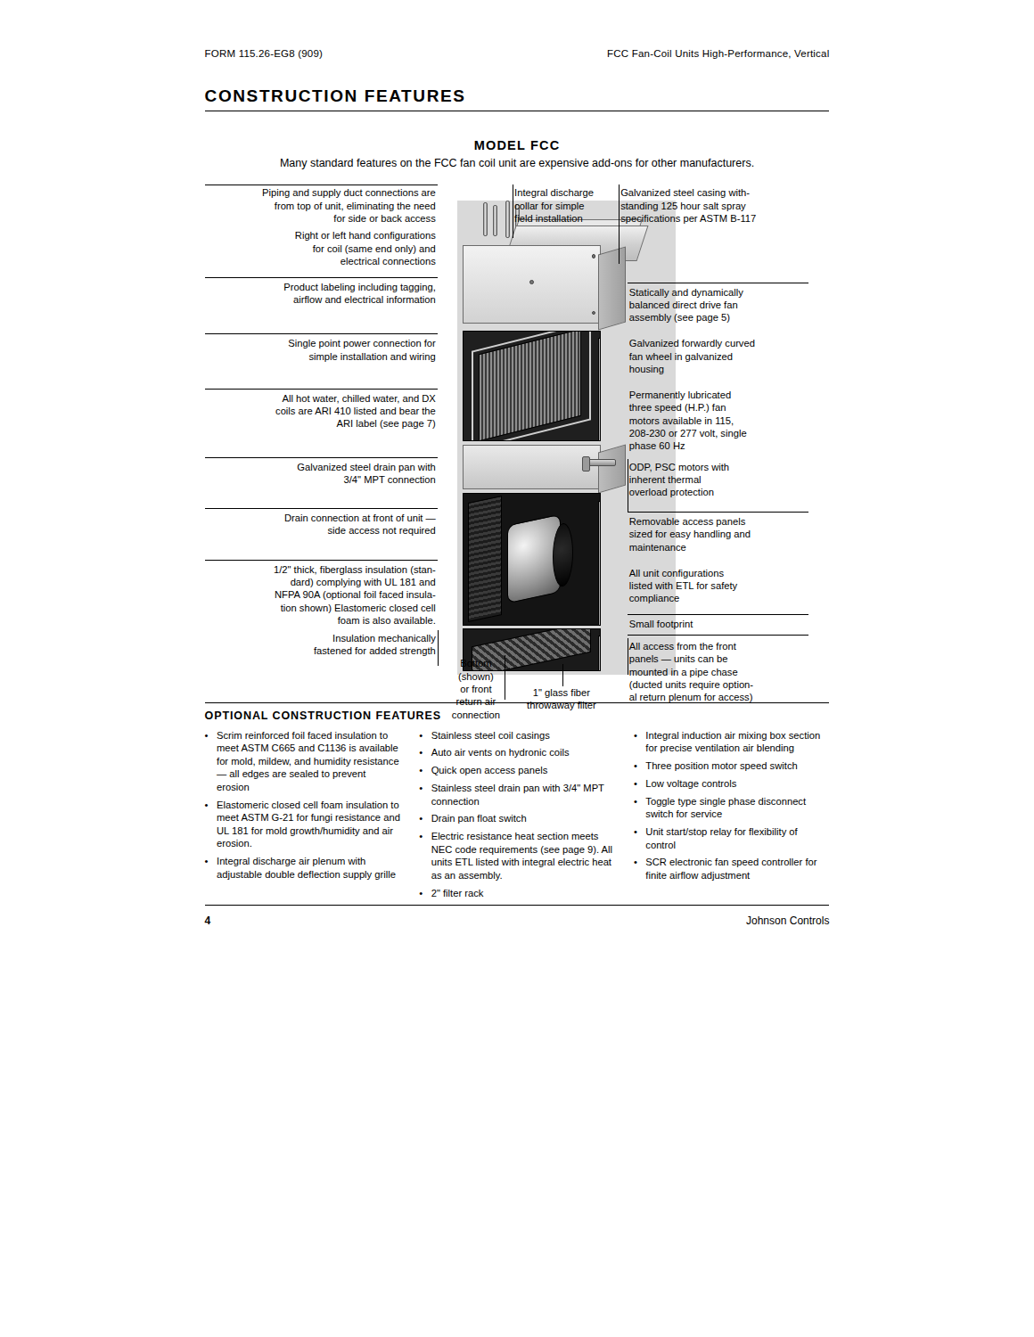FORM 115.26-EG8 (909)
FCC Fan-Coil Units High-Performance, Vertical
CONSTRUCTION FEATURES
MODEL FCC
Many standard features on the FCC fan coil unit are expensive add-ons for other manufacturers.
Piping and supply duct connections are
from top of unit, eliminating the need
for side or back access
Right or left hand configurations
for coil (same end only) and
electrical connections
Product labeling including tagging,
airflow and electrical information
Single point power connection for
simple installation and wiring
All hot water, chilled water, and DX
coils are ARI 410 listed and bear the
ARI label (see page 7)
Galvanized steel drain pan with
3/4" MPT connection
Drain connection at front of unit —
side access not required
1/2" thick, fiberglass insulation (stan-
dard) complying with UL 181 and
NFPA 90A (optional foil faced insula-
tion shown) Elastomeric closed cell
foam is also available.
Insulation mechanically
fastened for added strength
Bottom
(shown)
or front
return air
connection
1" glass fiber
throwaway filter
Integral discharge
collar for simple
field installation
Galvanized steel casing with-
standing 125 hour salt spray
specifications per ASTM B-117
Statically and dynamically
balanced direct drive fan
assembly (see page 5)
Galvanized forwardly curved
fan wheel in galvanized
housing
Permanently lubricated
three speed (H.P.) fan
motors available in 115,
208-230 or 277 volt, single
phase 60 Hz
ODP, PSC motors with
inherent thermal
overload protection
Removable access panels
sized for easy handling and
maintenance
All unit configurations
listed with ETL for safety
compliance
Small footprint
All access from the front
panels — units can be
mounted in a pipe chase
(ducted units require option-
al return plenum for access)
OPTIONAL CONSTRUCTION FEATURES
Scrim reinforced foil faced insulation to meet ASTM C665 and C1136 is available for mold, mildew, and humidity resistance — all edges are sealed to prevent erosion
Elastomeric closed cell foam insulation to meet ASTM G-21 for fungi resistance and UL 181 for mold growth/humidity and air erosion.
Integral discharge air plenum with adjustable double deflection supply grille
Stainless steel coil casings
Auto air vents on hydronic coils
Quick open access panels
Stainless steel drain pan with 3/4" MPT connection
Drain pan float switch
Electric resistance heat section meets NEC code requirements (see page 9). All units ETL listed with integral electric heat as an assembly.
2" filter rack
Integral induction air mixing box section for precise ventilation air blending
Three position motor speed switch
Low voltage controls
Toggle type single phase disconnect switch for service
Unit start/stop relay for flexibility of control
SCR electronic fan speed controller for finite airflow adjustment
4
Johnson Controls